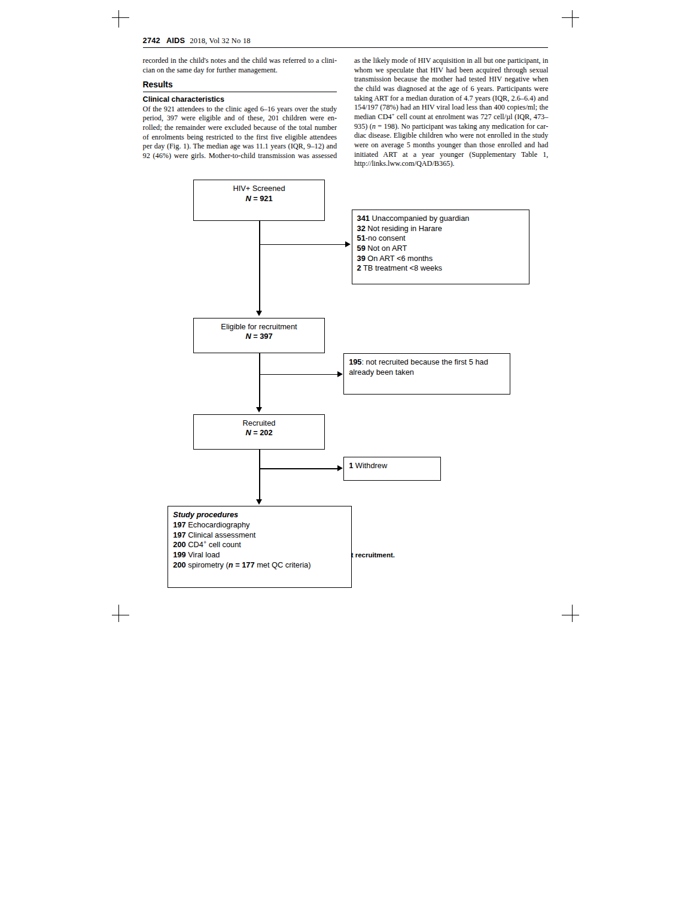2742 AIDS 2018, Vol 32 No 18
recorded in the child's notes and the child was referred to a clinician on the same day for further management.
Results
Clinical characteristics
Of the 921 attendees to the clinic aged 6–16 years over the study period, 397 were eligible and of these, 201 children were enrolled; the remainder were excluded because of the total number of enrolments being restricted to the first five eligible attendees per day (Fig. 1). The median age was 11.1 years (IQR, 9–12) and 92 (46%) were girls. Mother-to-child transmission was assessed as the likely mode of HIV acquisition in all but one participant, in whom we speculate that HIV had been acquired through sexual transmission because the mother had tested HIV negative when the child was diagnosed at the age of 6 years. Participants were taking ART for a median duration of 4.7 years (IQR, 2.6–6.4) and 154/197 (78%) had an HIV viral load less than 400 copies/ml; the median CD4+ cell count at enrolment was 727 cell/µl (IQR, 473–935) (n = 198). No participant was taking any medication for cardiac disease. Eligible children who were not enrolled in the study were on average 5 months younger than those enrolled and had initiated ART at a year younger (Supplementary Table 1, http://links.lww.com/QAD/B365).
HIV+ Screened
N = 921
341 Unaccompanied by guardian
32 Not residing in Harare
51-no consent
59 Not on ART
39 On ART <6 months
2 TB treatment <8 weeks
Eligible for recruitment
N = 397
195: not recruited because the first 5 had already been taken
Recruited
N = 202
1 Withdrew
Study procedures
197 Echocardiography
197 Clinical assessment
200 CD4+ cell count
199 Viral load
200 spirometry (n = 177 met QC criteria)
Fig. 1. Participant recruitment.